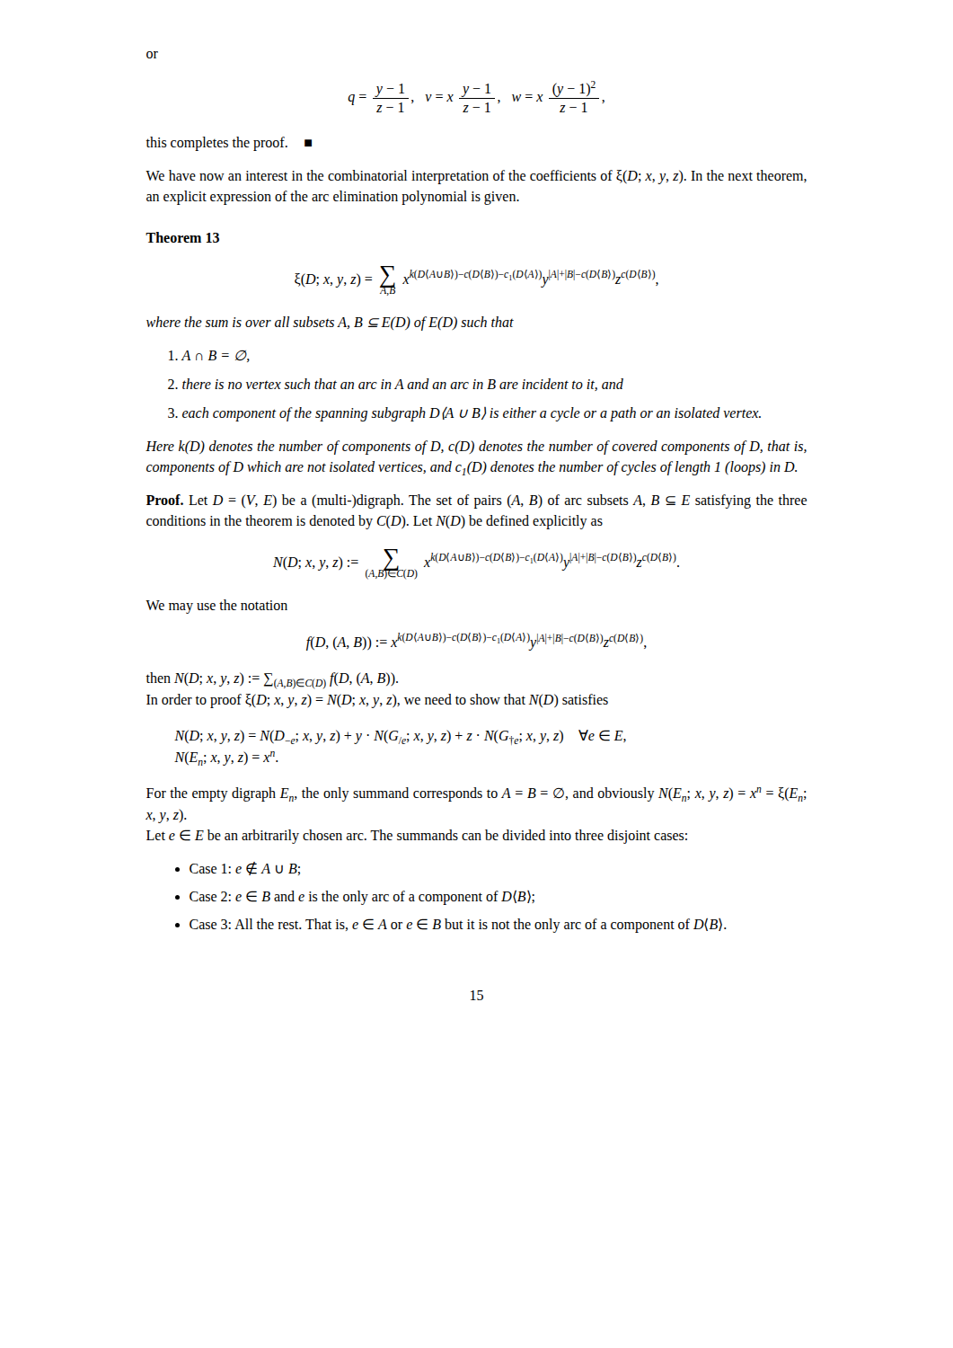or
q = y − 1 z − 1, v = x y − 1 z − 1, w = x (y − 1)2 z − 1,
this completes the proof. ■
We have now an interest in the combinatorial interpretation of the coefficients of ξ(D; x, y, z). In the next theorem, an explicit expression of the arc elimination polynomial is given.
Theorem 13
ξ(D; x, y, z) = ∑A,B xk(D⟨A∪B⟩)−c(D⟨B⟩)−c1(D⟨A⟩)y|A|+|B|−c(D⟨B⟩)zc(D⟨B⟩),
where the sum is over all subsets A, B ⊆ E(D) of E(D) such that
A ∩ B = ∅,
there is no vertex such that an arc in A and an arc in B are incident to it, and
each component of the spanning subgraph D⟨A ∪ B⟩ is either a cycle or a path or an isolated vertex.
Here k(D) denotes the number of components of D, c(D) denotes the number of covered components of D, that is, components of D which are not isolated vertices, and c1(D) denotes the number of cycles of length 1 (loops) in D.
Proof. Let D = (V, E) be a (multi-)digraph. The set of pairs (A, B) of arc subsets A, B ⊆ E satisfying the three conditions in the theorem is denoted by C(D). Let N(D) be defined explicitly as
N(D; x, y, z) := ∑(A,B)∈C(D) xk(D⟨A∪B⟩)−c(D⟨B⟩)−c1(D⟨A⟩)y|A|+|B|−c(D⟨B⟩)zc(D⟨B⟩).
We may use the notation
f(D, (A, B)) := xk(D⟨A∪B⟩)−c(D⟨B⟩)−c1(D⟨A⟩)y|A|+|B|−c(D⟨B⟩)zc(D⟨B⟩),
then N(D; x, y, z) := ∑(A,B)∈C(D) f(D, (A, B)).
In order to proof ξ(D; x, y, z) = N(D; x, y, z), we need to show that N(D) satisfies
N(D; x, y, z) = N(D−e; x, y, z) + y · N(G/e; x, y, z) + z · N(G†e; x, y, z) ∀e ∈ E,
N(En; x, y, z) = xn.
For the empty digraph En, the only summand corresponds to A = B = ∅, and obviously N(En; x, y, z) = xn = ξ(En; x, y, z).
Let e ∈ E be an arbitrarily chosen arc. The summands can be divided into three disjoint cases:
Case 1: e ∉ A ∪ B;
Case 2: e ∈ B and e is the only arc of a component of D⟨B⟩;
Case 3: All the rest. That is, e ∈ A or e ∈ B but it is not the only arc of a component of D⟨B⟩.
15